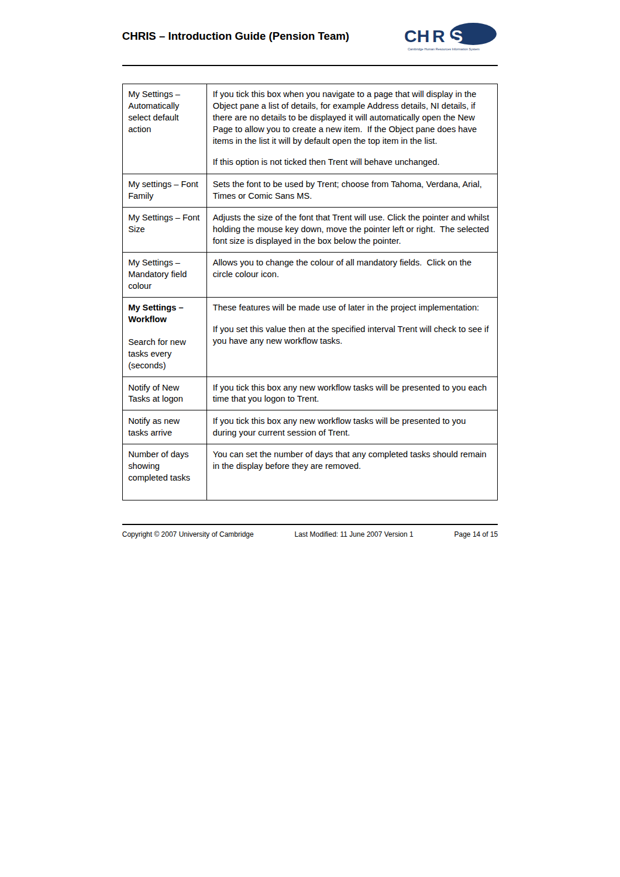CHRIS – Introduction Guide (Pension Team)
CH R IS Cambridge Human Resources Information System
| My Settings – Automatically select default action | If you tick this box when you navigate to a page that will display in the Object pane a list of details, for example Address details, NI details, if there are no details to be displayed it will automatically open the New Page to allow you to create a new item. If the Object pane does have items in the list it will by default open the top item in the list. If this option is not ticked then Trent will behave unchanged. |
| My settings – Font Family | Sets the font to be used by Trent; choose from Tahoma, Verdana, Arial, Times or Comic Sans MS. |
| My Settings – Font Size | Adjusts the size of the font that Trent will use. Click the pointer and whilst holding the mouse key down, move the pointer left or right. The selected font size is displayed in the box below the pointer. |
| My Settings – Mandatory field colour | Allows you to change the colour of all mandatory fields. Click on the circle colour icon. |
| My Settings – Workflow Search for new tasks every (seconds) | These features will be made use of later in the project implementation: If you set this value then at the specified interval Trent will check to see if you have any new workflow tasks. |
| Notify of New Tasks at logon | If you tick this box any new workflow tasks will be presented to you each time that you logon to Trent. |
| Notify as new tasks arrive | If you tick this box any new workflow tasks will be presented to you during your current session of Trent. |
| Number of days showing completed tasks | You can set the number of days that any completed tasks should remain in the display before they are removed. |
Copyright © 2007 University of Cambridge Last Modified: 11 June 2007 Version 1 Page 14 of 15